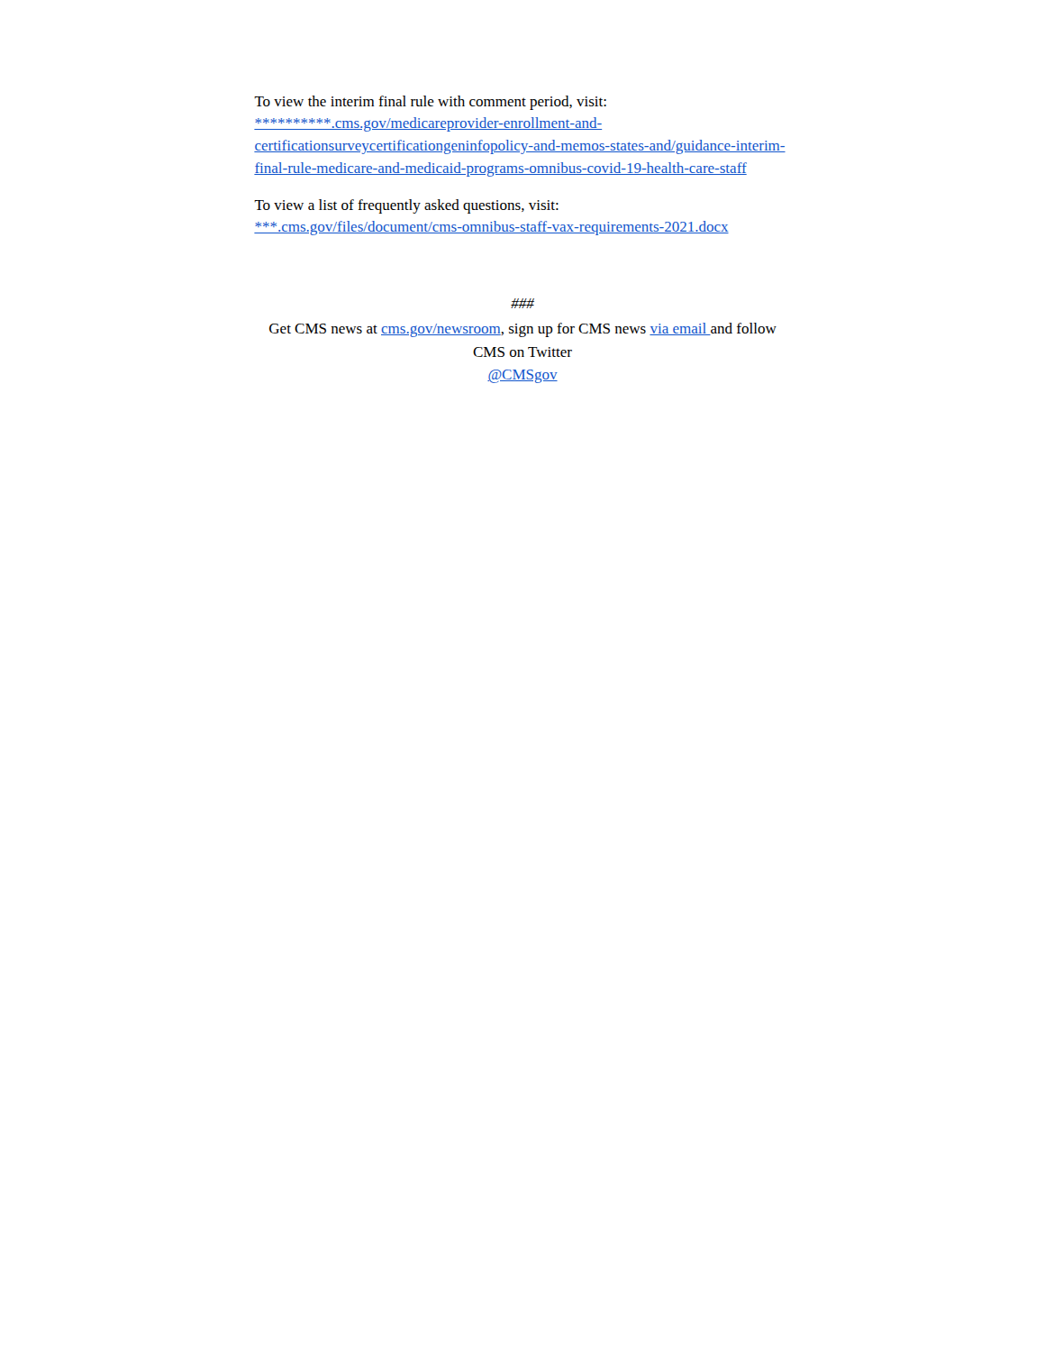To view the interim final rule with comment period, visit:
**********.cms.gov/medicareprovider-enrollment-and-certificationsurveycertificationgeninfopolicy-and-memos-states-and/guidance-interim-final-rule-medicare-and-medicaid-programs-omnibus-covid-19-health-care-staff
To view a list of frequently asked questions, visit:
***.cms.gov/files/document/cms-omnibus-staff-vax-requirements-2021.docx
###
Get CMS news at cms.gov/newsroom, sign up for CMS news via email and follow CMS on Twitter
@CMSgov